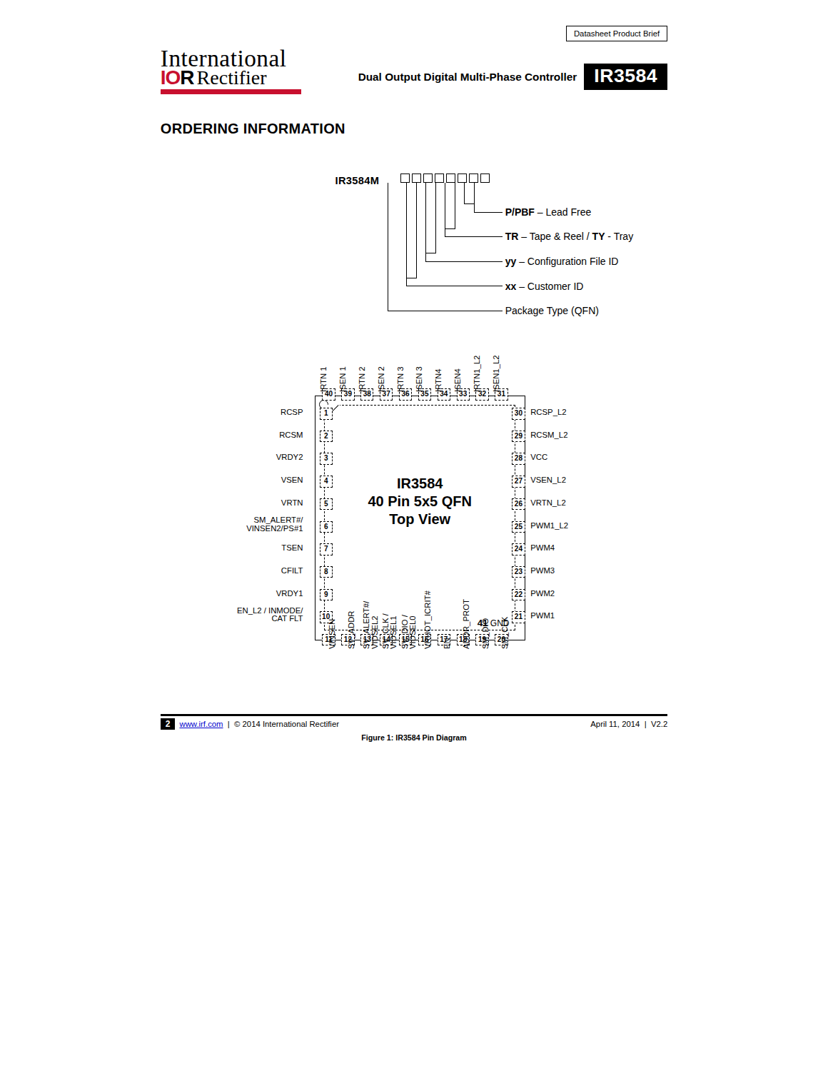Datasheet Product Brief
International
IOR Rectifier
Dual Output Digital Multi-Phase Controller
IR3584
ORDERING INFORMATION
IR3584M
P/PBF – Lead Free
TR – Tape & Reel / TY - Tray
yy – Configuration File ID
xx – Customer ID
Package Type (QFN)
IR3584
40 Pin 5x5 QFN
Top View
41 GND
40
39
38
37
36
35
34
33
32
31
IRTN 1
ISEN 1
IRTN 2
ISEN 2
IRTN 3
ISEN 3
IRTN4
ISEN4
IRTN1_L2
ISEN1_L2
1
2
3
4
5
6
7
8
9
10
RCSP
RCSM
VRDY2
VSEN
VRTN
SM_ALERT#/
VINSEN2/PS#1
TSEN
CFILT
VRDY1
EN_L2 / INMODE/
CAT FLT
30
29
28
27
26
25
24
23
22
21
RCSP_L2
RCSM_L2
VCC
VSEN_L2
VRTN_L2
PWM1_L2
PWM4
PWM3
PWM2
PWM1
11
12
13
14
15
16
17
18
19
20
VINSEN
SV_ADDR
SV_ALERT#/
VIDSEL2
SV_CLK /
VIDSEL1
SV_DIO /
VIDSEL0
VRHOT_ICRIT#
EN
ADDR_PROT
SM_DIO
SM_CLK
Figure 1: IR3584 Pin Diagram
2 www.irf.com | © 2014 International Rectifier April 11, 2014 | V2.2